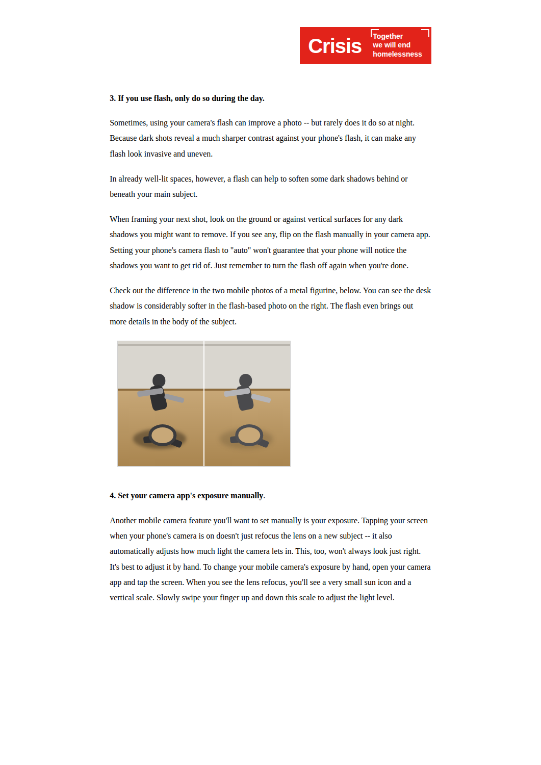Crisis
Together we will end homelessness
3. If you use flash, only do so during the day.
Sometimes, using your camera's flash can improve a photo -- but rarely does it do so at night. Because dark shots reveal a much sharper contrast against your phone's flash, it can make any flash look invasive and uneven.
In already well-lit spaces, however, a flash can help to soften some dark shadows behind or beneath your main subject.
When framing your next shot, look on the ground or against vertical surfaces for any dark shadows you might want to remove. If you see any, flip on the flash manually in your camera app. Setting your phone's camera flash to "auto" won't guarantee that your phone will notice the shadows you want to get rid of. Just remember to turn the flash off again when you're done.
Check out the difference in the two mobile photos of a metal figurine, below. You can see the desk shadow is considerably softer in the flash-based photo on the right. The flash even brings out more details in the body of the subject.
4. Set your camera app's exposure manually.
Another mobile camera feature you'll want to set manually is your exposure. Tapping your screen when your phone's camera is on doesn't just refocus the lens on a new subject -- it also automatically adjusts how much light the camera lets in. This, too, won't always look just right. It's best to adjust it by hand. To change your mobile camera's exposure by hand, open your camera app and tap the screen. When you see the lens refocus, you'll see a very small sun icon and a vertical scale. Slowly swipe your finger up and down this scale to adjust the light level.